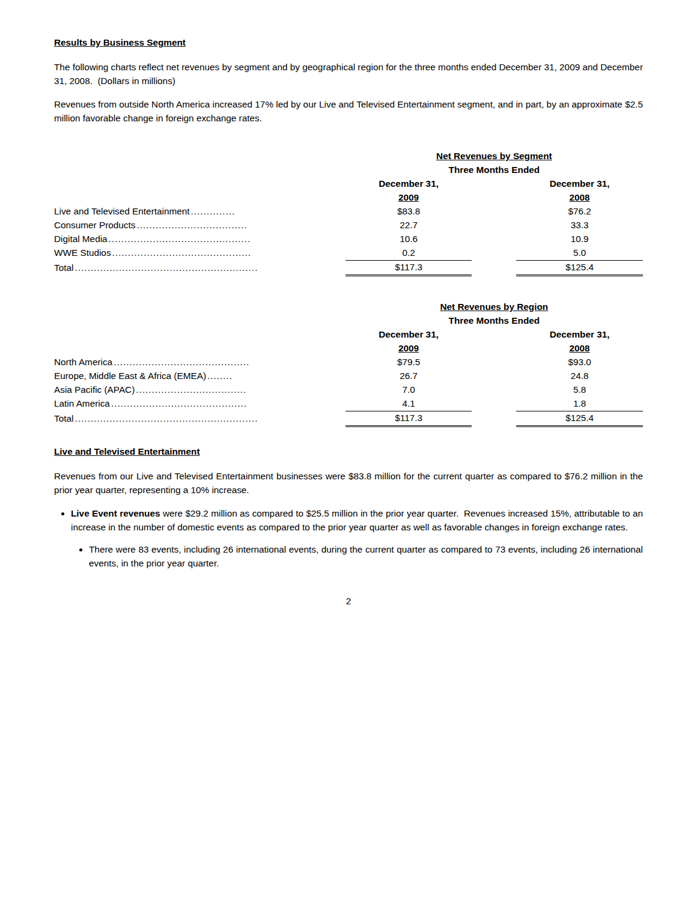Results by Business Segment
The following charts reflect net revenues by segment and by geographical region for the three months ended December 31, 2009 and December 31, 2008. (Dollars in millions)
Revenues from outside North America increased 17% led by our Live and Televised Entertainment segment, and in part, by an approximate $2.5 million favorable change in foreign exchange rates.
| | Net Revenues by Segment |
| | Three Months Ended |
| | December 31, | | December 31, |
| | 2009 | | 2008 |
| Live and Televised Entertainment .............. | $83.8 | | $76.2 |
| Consumer Products ................................... | 22.7 | | 33.3 |
| Digital Media ............................................. | 10.6 | | 10.9 |
| WWE Studios ............................................ | 0.2 | | 5.0 |
| Total .......................................................... | $117.3 | | $125.4 |
| | Net Revenues by Region |
| | Three Months Ended |
| | December 31, | | December 31, |
| | 2009 | | 2008 |
| North America ........................................... | $79.5 | | $93.0 |
| Europe, Middle East & Africa (EMEA) ........ | 26.7 | | 24.8 |
| Asia Pacific (APAC) ................................... | 7.0 | | 5.8 |
| Latin America ........................................... | 4.1 | | 1.8 |
| Total .......................................................... | $117.3 | | $125.4 |
Live and Televised Entertainment
Revenues from our Live and Televised Entertainment businesses were $83.8 million for the current quarter as compared to $76.2 million in the prior year quarter, representing a 10% increase.
Live Event revenues were $29.2 million as compared to $25.5 million in the prior year quarter. Revenues increased 15%, attributable to an increase in the number of domestic events as compared to the prior year quarter as well as favorable changes in foreign exchange rates.
There were 83 events, including 26 international events, during the current quarter as compared to 73 events, including 26 international events, in the prior year quarter.
2